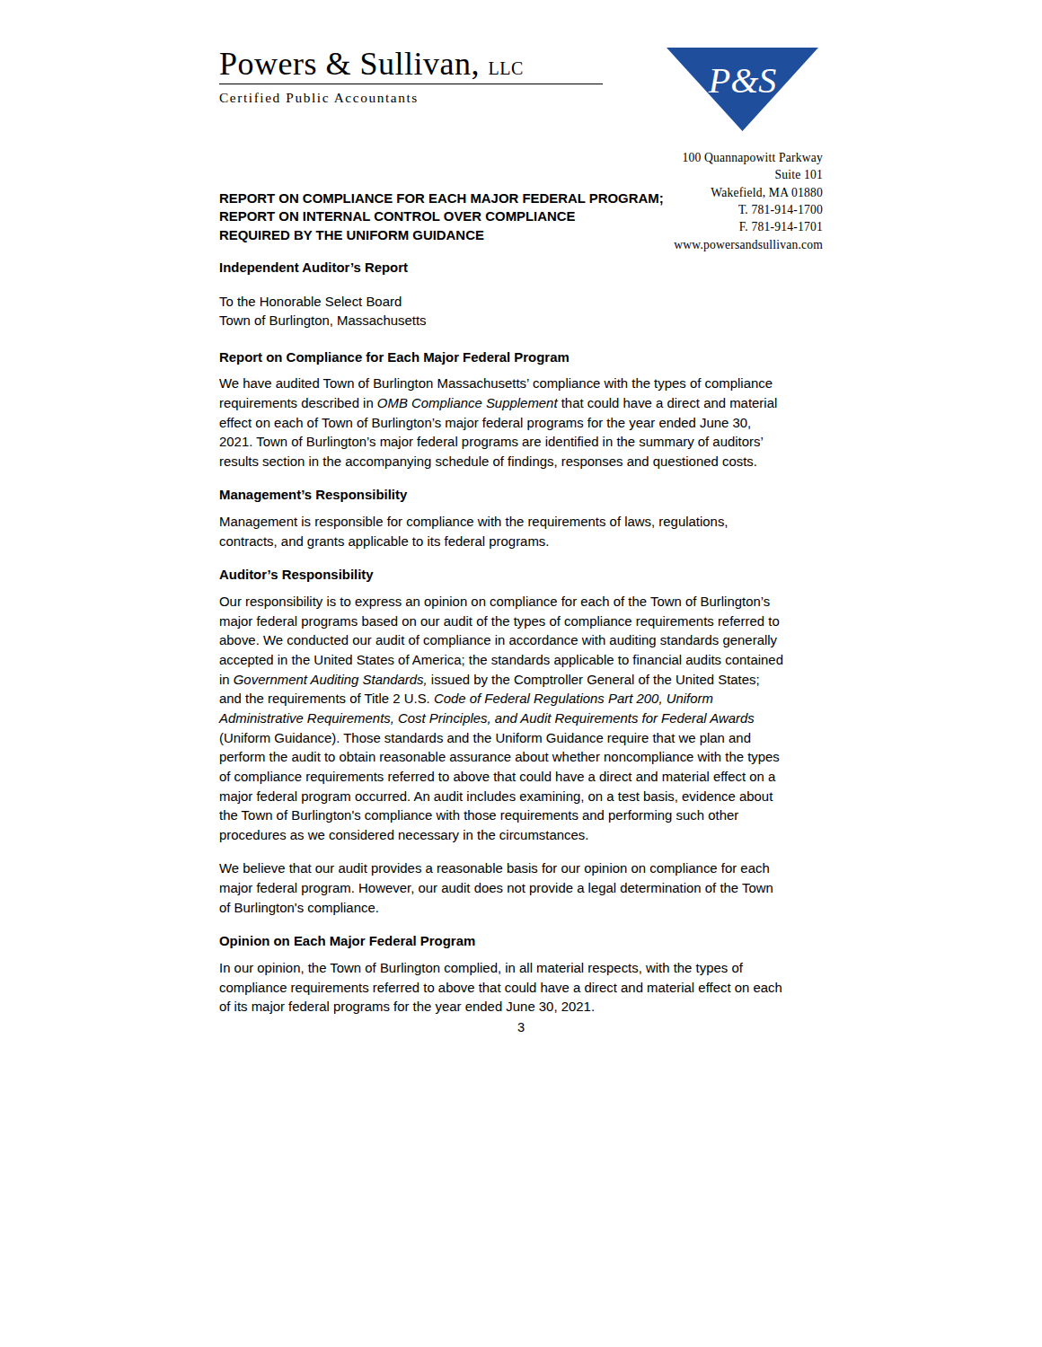Powers & Sullivan, LLC
Certified Public Accountants
P&S
100 Quannapowitt Parkway
Suite 101
Wakefield, MA 01880
T. 781-914-1700
F. 781-914-1701
www.powersandsullivan.com
Report on Compliance for Each Major Federal Program;
Report on Internal Control Over Compliance
Required by the Uniform Guidance
Independent Auditor’s Report
To the Honorable Select Board
Town of Burlington, Massachusetts
Report on Compliance for Each Major Federal Program
We have audited Town of Burlington Massachusetts’ compliance with the types of compliance requirements described in OMB Compliance Supplement that could have a direct and material effect on each of Town of Burlington’s major federal programs for the year ended June 30, 2021. Town of Burlington’s major federal programs are identified in the summary of auditors’ results section in the accompanying schedule of findings, responses and questioned costs.
Management’s Responsibility
Management is responsible for compliance with the requirements of laws, regulations, contracts, and grants applicable to its federal programs.
Auditor’s Responsibility
Our responsibility is to express an opinion on compliance for each of the Town of Burlington’s major federal programs based on our audit of the types of compliance requirements referred to above. We conducted our audit of compliance in accordance with auditing standards generally accepted in the United States of America; the standards applicable to financial audits contained in Government Auditing Standards, issued by the Comptroller General of the United States; and the requirements of Title 2 U.S. Code of Federal Regulations Part 200, Uniform Administrative Requirements, Cost Principles, and Audit Requirements for Federal Awards (Uniform Guidance). Those standards and the Uniform Guidance require that we plan and perform the audit to obtain reasonable assurance about whether noncompliance with the types of compliance requirements referred to above that could have a direct and material effect on a major federal program occurred. An audit includes examining, on a test basis, evidence about the Town of Burlington's compliance with those requirements and performing such other procedures as we considered necessary in the circumstances.
We believe that our audit provides a reasonable basis for our opinion on compliance for each major federal program. However, our audit does not provide a legal determination of the Town of Burlington's compliance.
Opinion on Each Major Federal Program
In our opinion, the Town of Burlington complied, in all material respects, with the types of compliance requirements referred to above that could have a direct and material effect on each of its major federal programs for the year ended June 30, 2021.
3